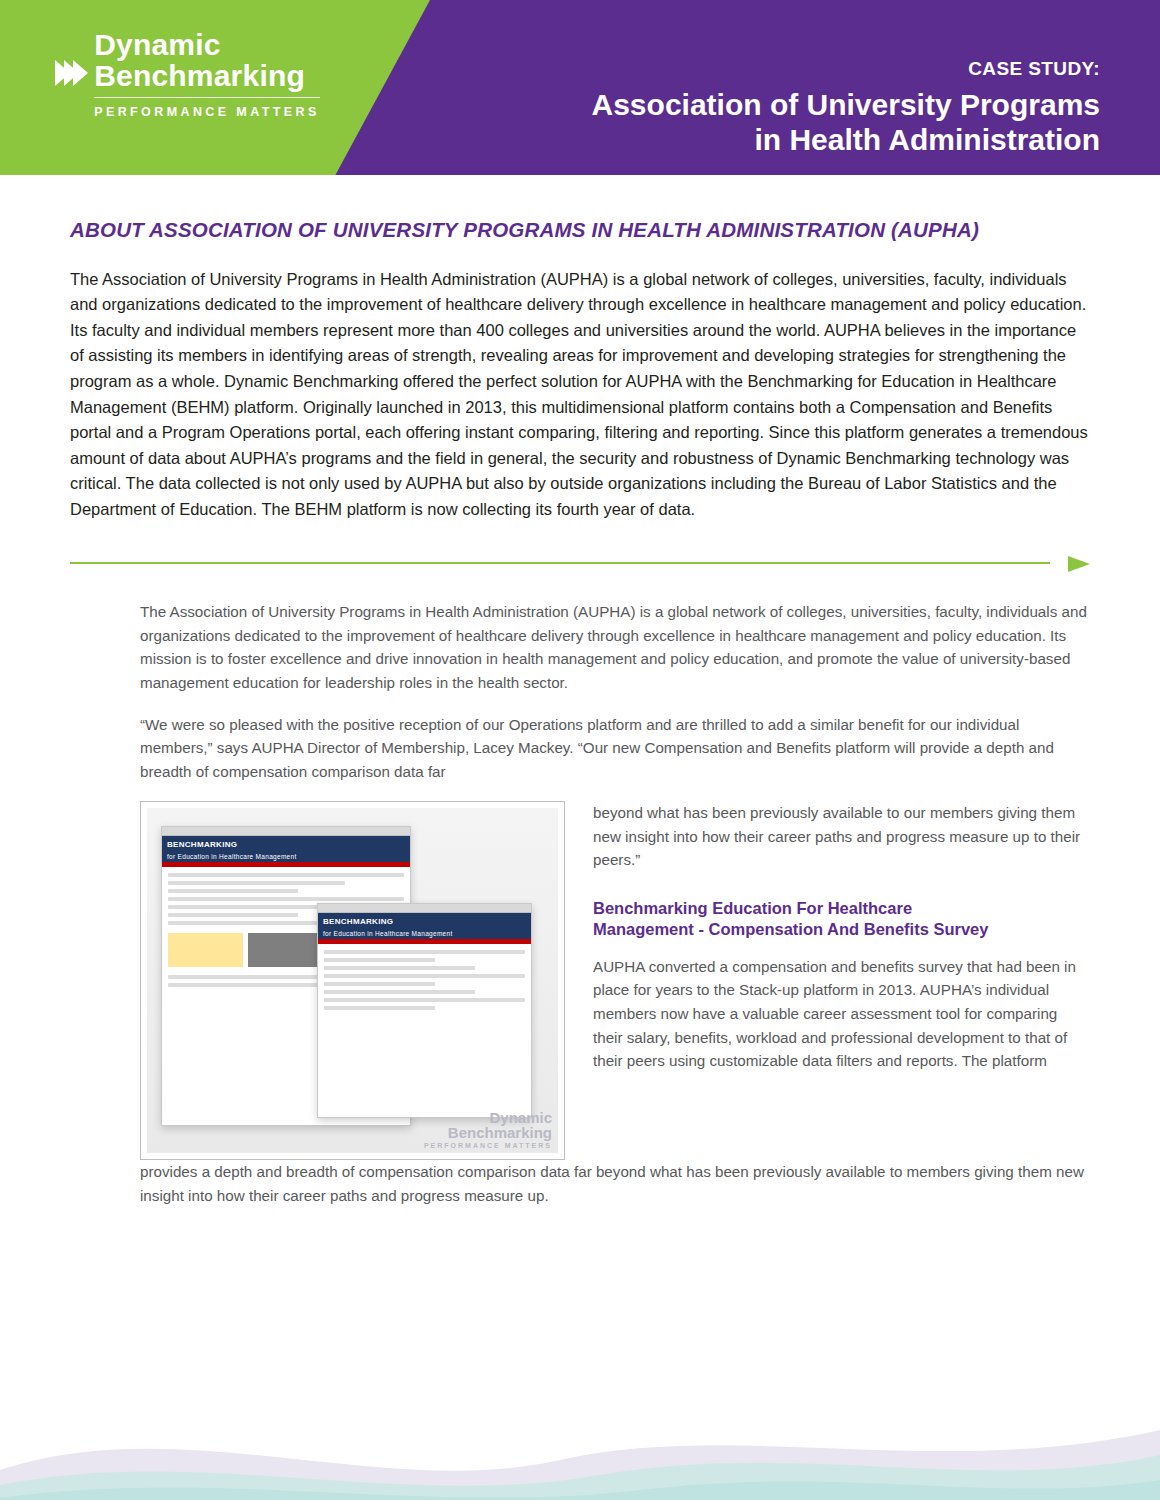Dynamic Benchmarking PERFORMANCE MATTERS
CASE STUDY:
Association of University Programs
in Health Administration
ABOUT ASSOCIATION OF UNIVERSITY PROGRAMS IN HEALTH ADMINISTRATION (AUPHA)
The Association of University Programs in Health Administration (AUPHA) is a global network of colleges, universities, faculty, individuals and organizations dedicated to the improvement of healthcare delivery through excellence in healthcare management and policy education. Its faculty and individual members represent more than 400 colleges and universities around the world. AUPHA believes in the importance of assisting its members in identifying areas of strength, revealing areas for improvement and developing strategies for strengthening the program as a whole. Dynamic Benchmarking offered the perfect solution for AUPHA with the Benchmarking for Education in Healthcare Management (BEHM) platform. Originally launched in 2013, this multidimensional platform contains both a Compensation and Benefits portal and a Program Operations portal, each offering instant comparing, filtering and reporting. Since this platform generates a tremendous amount of data about AUPHA’s programs and the field in general, the security and robustness of Dynamic Benchmarking technology was critical. The data collected is not only used by AUPHA but also by outside organizations including the Bureau of Labor Statistics and the Department of Education. The BEHM platform is now collecting its fourth year of data.
The Association of University Programs in Health Administration (AUPHA) is a global network of colleges, universities, faculty, individuals and organizations dedicated to the improvement of healthcare delivery through excellence in healthcare management and policy education. Its mission is to foster excellence and drive innovation in health management and policy education, and promote the value of university-based management education for leadership roles in the health sector.
“We were so pleased with the positive reception of our Operations platform and are thrilled to add a similar benefit for our individual members,” says AUPHA Director of Membership, Lacey Mackey. “Our new Compensation and Benefits platform will provide a depth and breadth of compensation comparison data far
BENCHMARKINGfor Education in Healthcare Management
BENCHMARKINGfor Education in Healthcare Management
Dynamic
Benchmarking
PERFORMANCE MATTERS
beyond what has been previously available to our members giving them new insight into how their career paths and progress measure up to their peers.”
Benchmarking Education For Healthcare
Management - Compensation And Benefits Survey
AUPHA converted a compensation and benefits survey that had been in place for years to the Stack-up platform in 2013. AUPHA’s individual members now have a valuable career assessment tool for comparing their salary, benefits, workload and professional development to that of their peers using customizable data filters and reports. The platform
provides a depth and breadth of compensation comparison data far beyond what has been previously available to members giving them new insight into how their career paths and progress measure up.